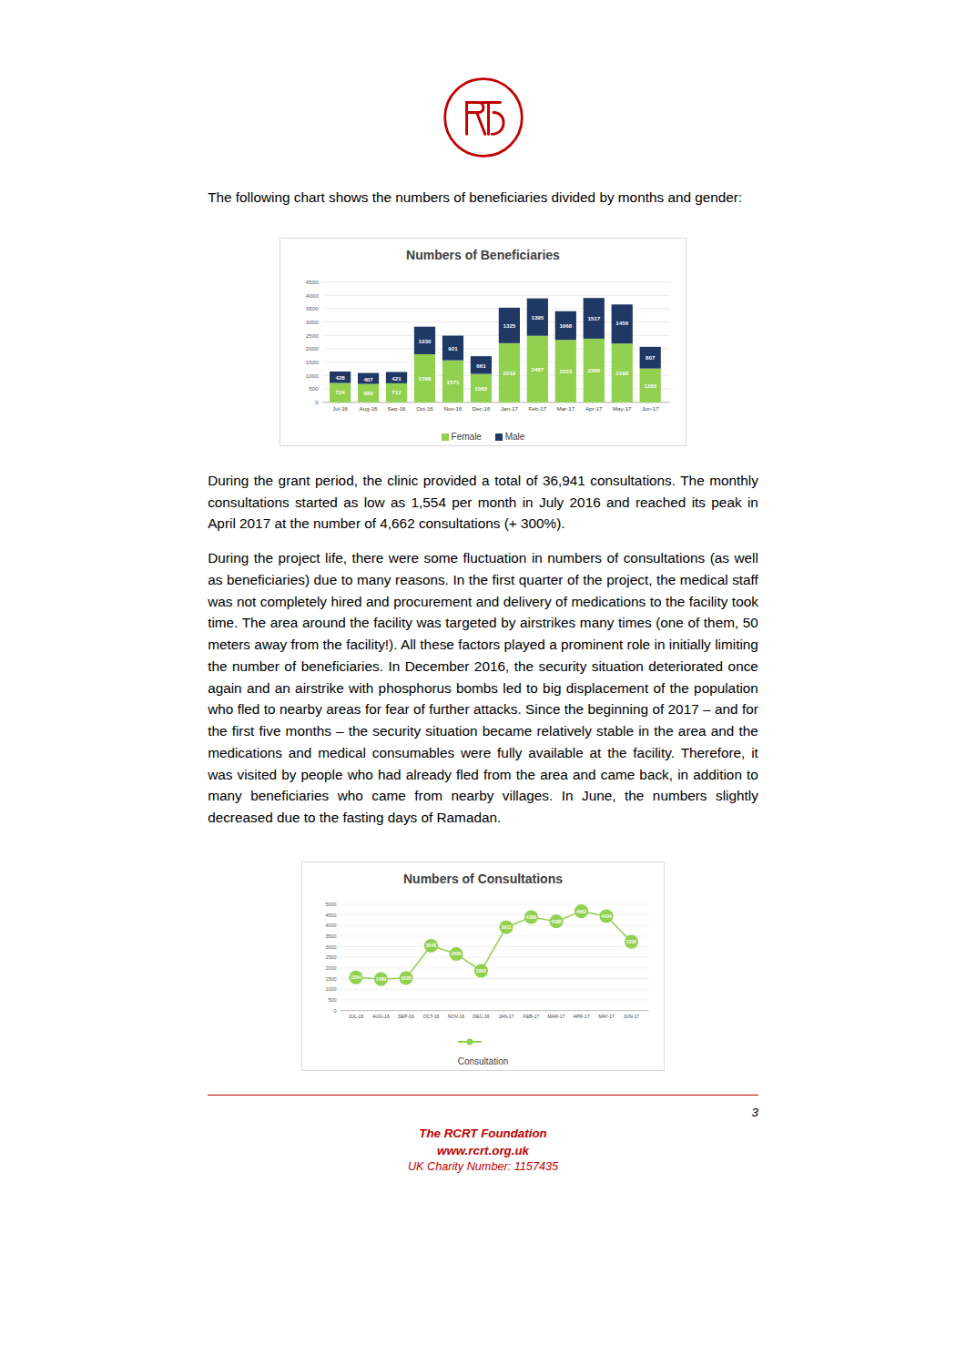The following chart shows the numbers of beneficiaries divided by months and gender:
Numbers of Beneficiaries
4500 4000 3500 3000 2500 2000 1500 1000 500 0 724 428 689 407 712 421 1798 1030 1571 921 1062 661 2210 1325 2487 1395 2333 1068 2380 1517 2198 1456 1265 807 Jul-16 Aug-16 Sep-16 Oct-16 Nov-16 Dec-16 Jan-17 Feb-17 Mar-17 Apr-17 May-17 Jun-17
Female Male
During the grant period, the clinic provided a total of 36,941 consultations. The monthly consultations started as low as 1,554 per month in July 2016 and reached its peak in April 2017 at the number of 4,662 consultations (+ 300%).
During the project life, there were some fluctuation in numbers of consultations (as well as beneficiaries) due to many reasons. In the first quarter of the project, the medical staff was not completely hired and procurement and delivery of medications to the facility took time. The area around the facility was targeted by airstrikes many times (one of them, 50 meters away from the facility!). All these factors played a prominent role in initially limiting the number of beneficiaries. In December 2016, the security situation deteriorated once again and an airstrike with phosphorus bombs led to big displacement of the population who fled to nearby areas for fear of further attacks. Since the beginning of 2017 – and for the first five months – the security situation became relatively stable in the area and the medications and medical consumables were fully available at the facility. Therefore, it was visited by people who had already fled from the area and came back, in addition to many beneficiaries who came from nearby villages. In June, the numbers slightly decreased due to the fasting days of Ramadan.
Numbers of Consultations
5000 4500 4000 3500 3000 2500 2000 1500 1000 500 0 1554 1480 1528 3045 2656 1863 3911 4389 4188 4662 4434 3230 JUL-16 AUG-16 SEP-16 OCT-16 NOV-16 DEC-16 JAN-17 FEB-17 MAR-17 APR-17 MAY-17 JUN-17
Consultation
3
The RCRT Foundation
www.rcrt.org.uk
UK Charity Number: 1157435